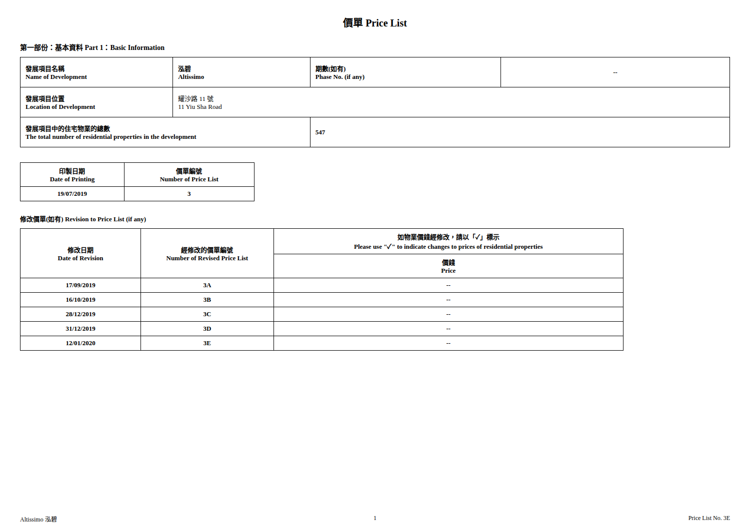價單 Price List
第一部份：基本資料 Part 1：Basic Information
| 發展項目名稱 Name of Development | 泓碧 Altissimo | 期數(如有) Phase No. (if any) | -- |
| 發展項目位置 Location of Development | 耀沙路 11 號 11 Yiu Sha Road |
| 發展項目中的住宅物業的總數 The total number of residential properties in the development | 547 |
| 印製日期 Date of Printing | 價單編號 Number of Price List |
| --- | --- |
| 19/07/2019 | 3 |
修改價單(如有) Revision to Price List (if any)
| 修改日期 Date of Revision | 經修改的價單編號 Number of Revised Price List | 如物業價錢經修改，請以「✓」標示 Please use "✓" to indicate changes to prices of residential properties |
| --- | --- | --- |
| 價錢 Price |
| 17/09/2019 | 3A | -- |
| 16/10/2019 | 3B | -- |
| 28/12/2019 | 3C | -- |
| 31/12/2019 | 3D | -- |
| 12/01/2020 | 3E | -- |
Altissimo 泓碧 1 Price List No. 3E